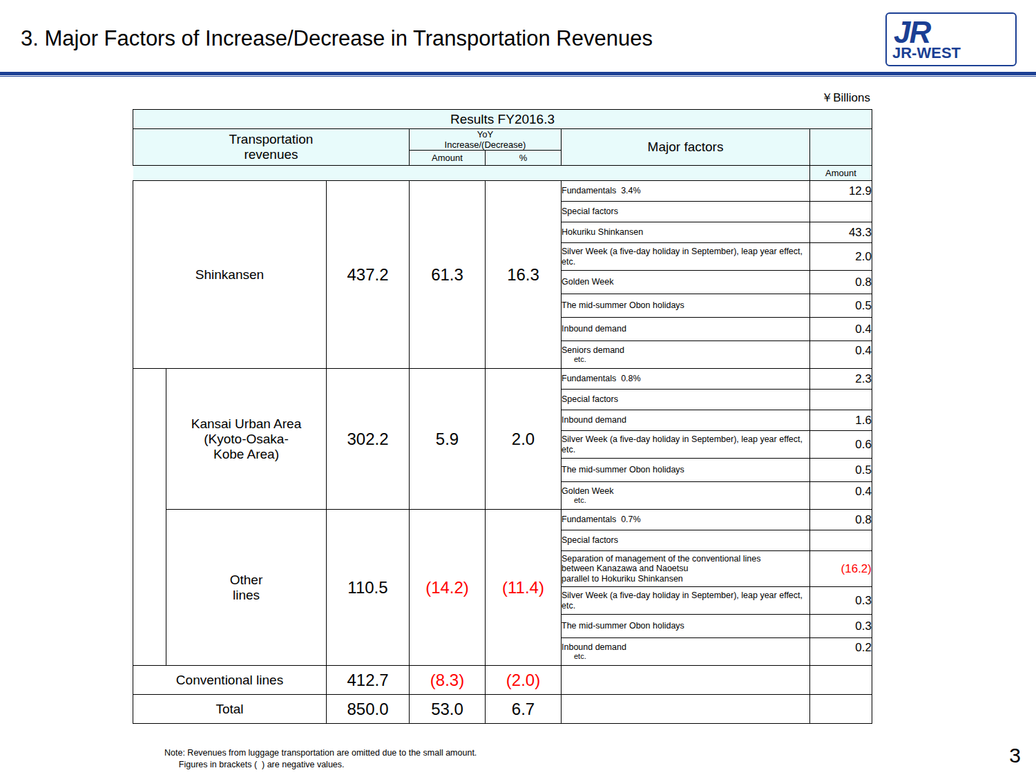3. Major Factors of Increase/Decrease in Transportation Revenues
JR
JR-WEST
￥Billions
| Results FY2016.3 |
| Transportation revenues | YoY Increase/(Decrease) | Major factors | |
| Amount | % |
| | | Amount |
| Shinkansen | 437.2 | 61.3 | 16.3 | Fundamentals 3.4% | 12.9 |
| Special factors | |
| Hokuriku Shinkansen | 43.3 |
| Silver Week (a five-day holiday in September), leap year effect, etc. | 2.0 |
| Golden Week | 0.8 |
| The mid-summer Obon holidays | 0.5 |
| Inbound demand | 0.4 |
| Seniors demand etc. | 0.4 |
| | Kansai Urban Area (Kyoto-Osaka- Kobe Area) | 302.2 | 5.9 | 2.0 | Fundamentals 0.8% | 2.3 |
| Special factors | |
| Inbound demand | 1.6 |
| Silver Week (a five-day holiday in September), leap year effect, etc. | 0.6 |
| The mid-summer Obon holidays | 0.5 |
| Golden Week etc. | 0.4 |
| Other lines | 110.5 | (14.2) | (11.4) | Fundamentals 0.7% | 0.8 |
| Special factors | |
| Separation of management of the conventional lines between Kanazawa and Naoetsu parallel to Hokuriku Shinkansen | (16.2) |
| Silver Week (a five-day holiday in September), leap year effect, etc. | 0.3 |
| The mid-summer Obon holidays | 0.3 |
| Inbound demand etc. | 0.2 |
| Conventional lines | 412.7 | (8.3) | (2.0) | | |
| Total | 850.0 | 53.0 | 6.7 | | |
Note: Revenues from luggage transportation are omitted due to the small amount.
Figures in brackets ( ) are negative values.
3